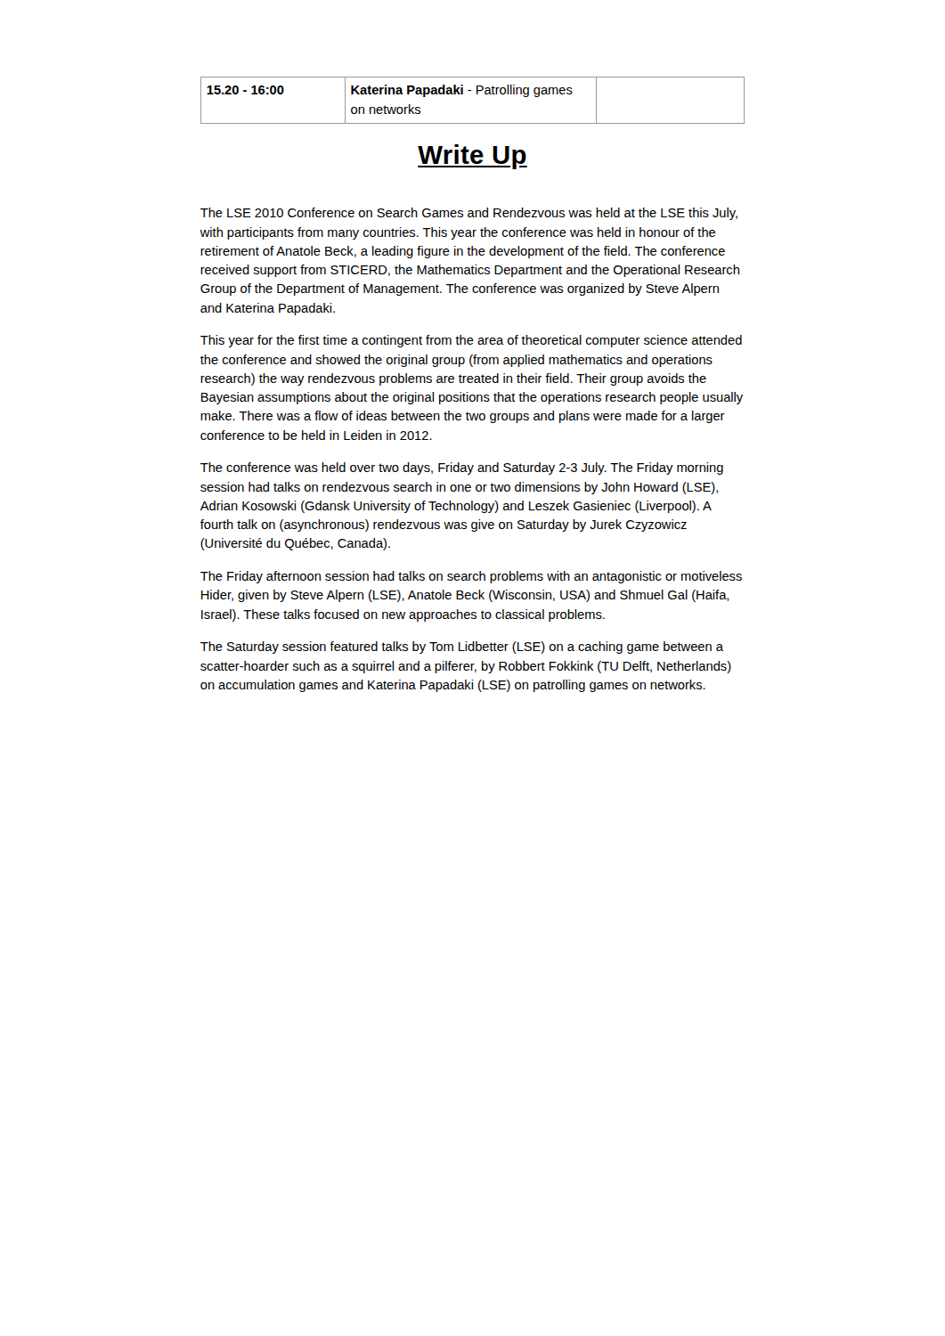| 15.20 - 16:00 | Katerina Papadaki - Patrolling games on networks | |
Write Up
The LSE 2010 Conference on Search Games and Rendezvous was held at the LSE this July, with participants from many countries. This year the conference was held in honour of the retirement of Anatole Beck, a leading figure in the development of the field. The conference received support from STICERD, the Mathematics Department and the Operational Research Group of the Department of Management. The conference was organized by Steve Alpern and Katerina Papadaki.
This year for the first time a contingent from the area of theoretical computer science attended the conference and showed the original group (from applied mathematics and operations research) the way rendezvous problems are treated in their field. Their group avoids the Bayesian assumptions about the original positions that the operations research people usually make. There was a flow of ideas between the two groups and plans were made for a larger conference to be held in Leiden in 2012.
The conference was held over two days, Friday and Saturday 2-3 July. The Friday morning session had talks on rendezvous search in one or two dimensions by John Howard (LSE), Adrian Kosowski (Gdansk University of Technology) and Leszek Gasieniec (Liverpool). A fourth talk on (asynchronous) rendezvous was give on Saturday by Jurek Czyzowicz (Université du Québec, Canada).
The Friday afternoon session had talks on search problems with an antagonistic or motiveless Hider, given by Steve Alpern (LSE), Anatole Beck (Wisconsin, USA) and Shmuel Gal (Haifa, Israel). These talks focused on new approaches to classical problems.
The Saturday session featured talks by Tom Lidbetter (LSE) on a caching game between a scatter-hoarder such as a squirrel and a pilferer, by Robbert Fokkink (TU Delft, Netherlands) on accumulation games and Katerina Papadaki (LSE) on patrolling games on networks.